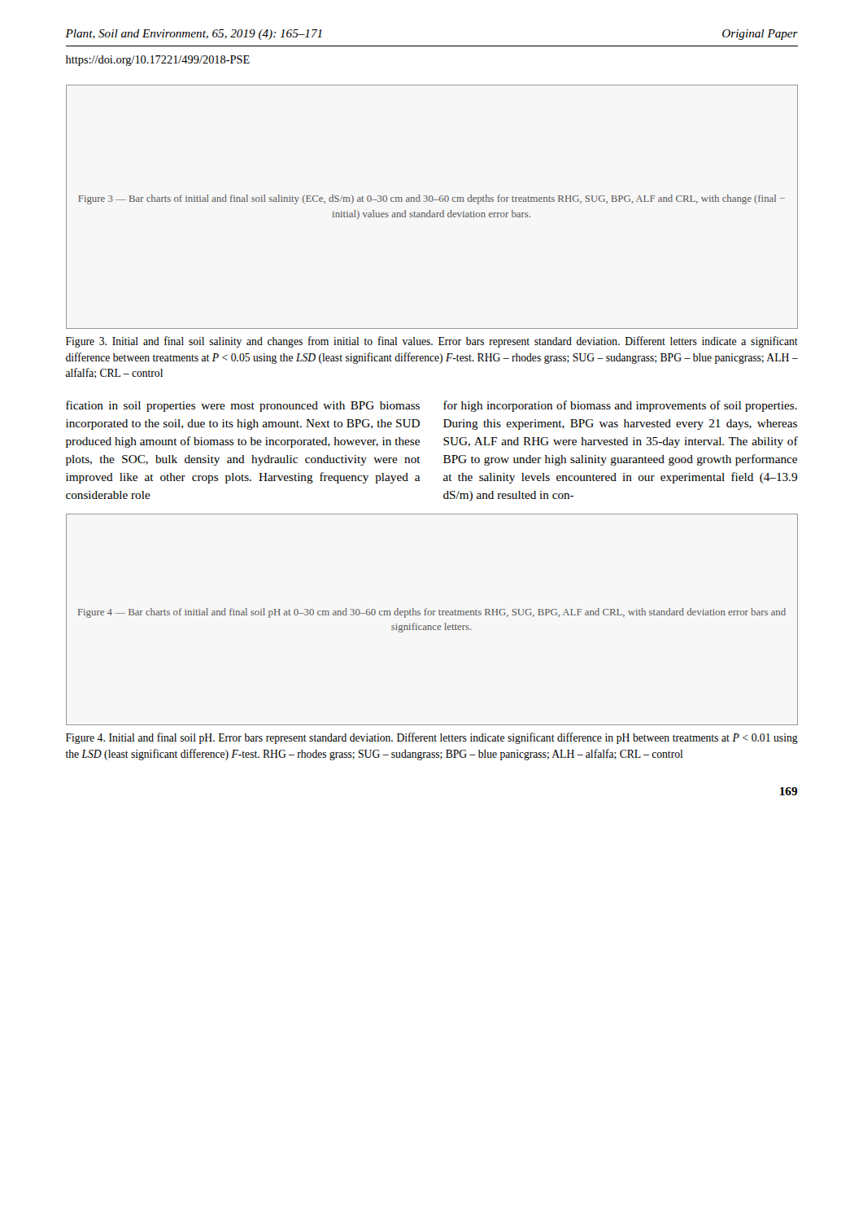Plant, Soil and Environment, 65, 2019 (4): 165–171 Original Paper
https://doi.org/10.17221/499/2018-PSE
Figure 3 — Bar charts of initial and final soil salinity (ECe, dS/m) at 0–30 cm and 30–60 cm depths for treatments RHG, SUG, BPG, ALF and CRL, with change (final − initial) values and standard deviation error bars.
Figure 3. Initial and final soil salinity and changes from initial to final values. Error bars represent standard deviation. Different letters indicate a significant difference between treatments at P < 0.05 using the LSD (least significant difference) F-test. RHG – rhodes grass; SUG – sudangrass; BPG – blue panicgrass; ALH – alfalfa; CRL – control
fication in soil properties were most pronounced with BPG biomass incorporated to the soil, due to its high amount. Next to BPG, the SUD produced high amount of biomass to be incorporated, however, in these plots, the SOC, bulk density and hydraulic conductivity were not improved like at other crops plots. Harvesting frequency played a considerable role
for high incorporation of biomass and improvements of soil properties. During this experiment, BPG was harvested every 21 days, whereas SUG, ALF and RHG were harvested in 35-day interval. The ability of BPG to grow under high salinity guaranteed good growth performance at the salinity levels encountered in our experimental field (4–13.9 dS/m) and resulted in con-
Figure 4 — Bar charts of initial and final soil pH at 0–30 cm and 30–60 cm depths for treatments RHG, SUG, BPG, ALF and CRL, with standard deviation error bars and significance letters.
Figure 4. Initial and final soil pH. Error bars represent standard deviation. Different letters indicate significant difference in pH between treatments at P < 0.01 using the LSD (least significant difference) F-test. RHG – rhodes grass; SUG – sudangrass; BPG – blue panicgrass; ALH – alfalfa; CRL – control
169